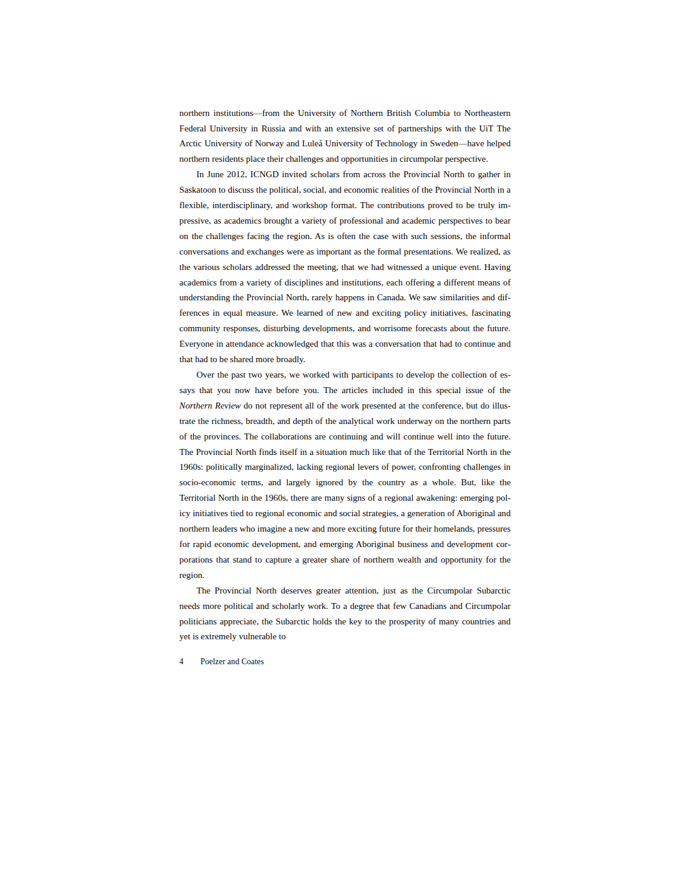northern institutions—from the University of Northern British Columbia to Northeastern Federal University in Russia and with an extensive set of partnerships with the UiT The Arctic University of Norway and Luleå University of Technology in Sweden—have helped northern residents place their challenges and opportunities in circumpolar perspective.
In June 2012, ICNGD invited scholars from across the Provincial North to gather in Saskatoon to discuss the political, social, and economic realities of the Provincial North in a flexible, interdisciplinary, and workshop format. The contributions proved to be truly impressive, as academics brought a variety of professional and academic perspectives to bear on the challenges facing the region. As is often the case with such sessions, the informal conversations and exchanges were as important as the formal presentations. We realized, as the various scholars addressed the meeting, that we had witnessed a unique event. Having academics from a variety of disciplines and institutions, each offering a different means of understanding the Provincial North, rarely happens in Canada. We saw similarities and differences in equal measure. We learned of new and exciting policy initiatives, fascinating community responses, disturbing developments, and worrisome forecasts about the future. Everyone in attendance acknowledged that this was a conversation that had to continue and that had to be shared more broadly.
Over the past two years, we worked with participants to develop the collection of essays that you now have before you. The articles included in this special issue of the Northern Review do not represent all of the work presented at the conference, but do illustrate the richness, breadth, and depth of the analytical work underway on the northern parts of the provinces. The collaborations are continuing and will continue well into the future. The Provincial North finds itself in a situation much like that of the Territorial North in the 1960s: politically marginalized, lacking regional levers of power, confronting challenges in socio-economic terms, and largely ignored by the country as a whole. But, like the Territorial North in the 1960s, there are many signs of a regional awakening: emerging policy initiatives tied to regional economic and social strategies, a generation of Aboriginal and northern leaders who imagine a new and more exciting future for their homelands, pressures for rapid economic development, and emerging Aboriginal business and development corporations that stand to capture a greater share of northern wealth and opportunity for the region.
The Provincial North deserves greater attention, just as the Circumpolar Subarctic needs more political and scholarly work. To a degree that few Canadians and Circumpolar politicians appreciate, the Subarctic holds the key to the prosperity of many countries and yet is extremely vulnerable to
4 Poelzer and Coates